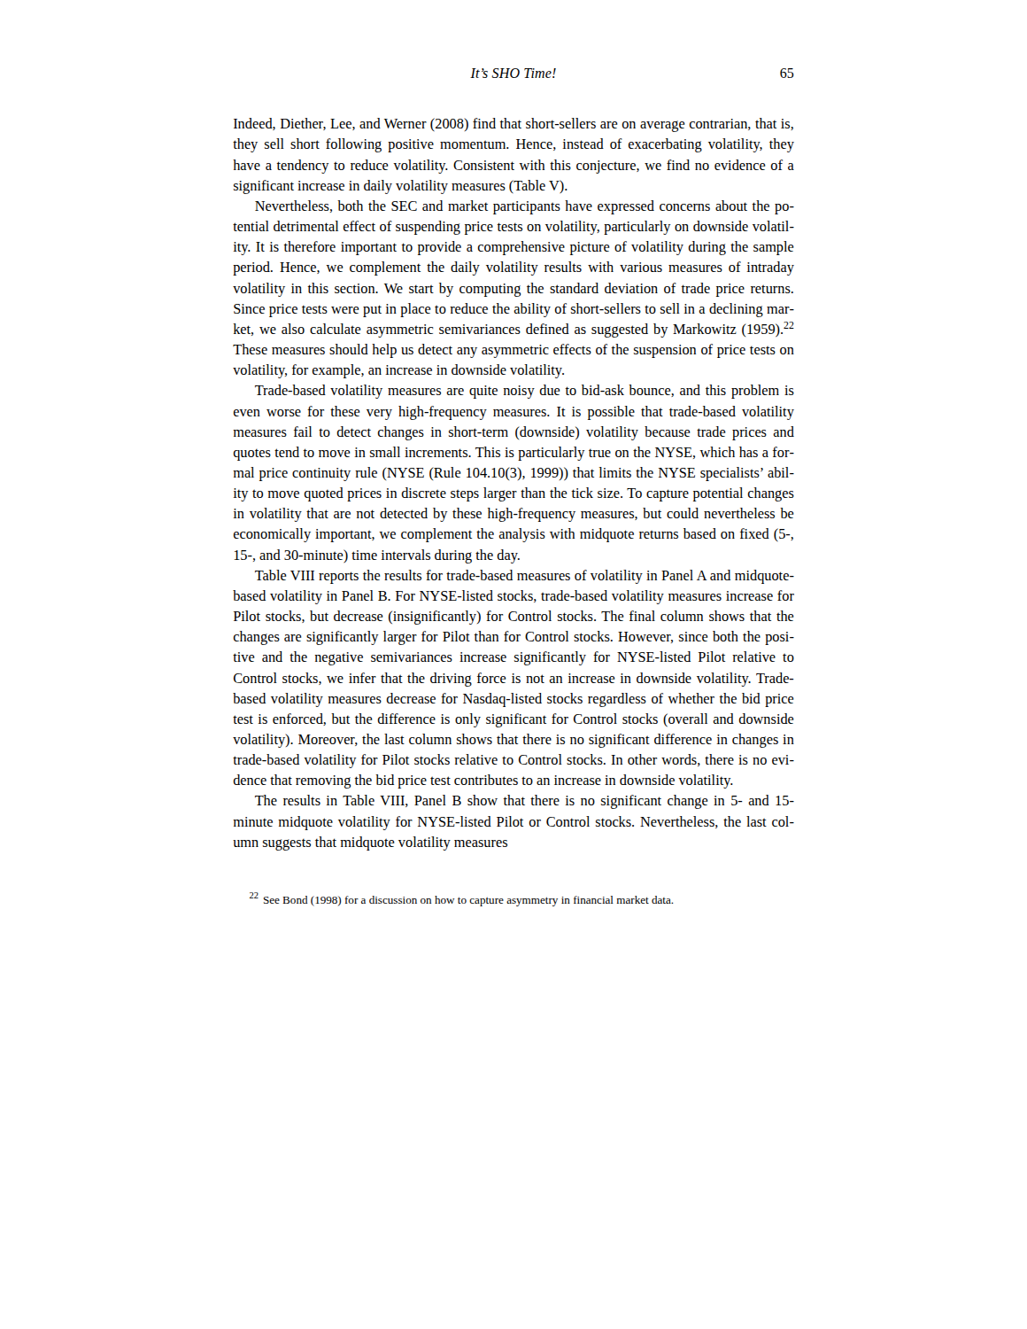It’s SHO Time! 65
Indeed, Diether, Lee, and Werner (2008) find that short-sellers are on average contrarian, that is, they sell short following positive momentum. Hence, instead of exacerbating volatility, they have a tendency to reduce volatility. Consistent with this conjecture, we find no evidence of a significant increase in daily volatility measures (Table V).
Nevertheless, both the SEC and market participants have expressed concerns about the potential detrimental effect of suspending price tests on volatility, particularly on downside volatility. It is therefore important to provide a comprehensive picture of volatility during the sample period. Hence, we complement the daily volatility results with various measures of intraday volatility in this section. We start by computing the standard deviation of trade price returns. Since price tests were put in place to reduce the ability of short-sellers to sell in a declining market, we also calculate asymmetric semivariances defined as suggested by Markowitz (1959).22 These measures should help us detect any asymmetric effects of the suspension of price tests on volatility, for example, an increase in downside volatility.
Trade-based volatility measures are quite noisy due to bid-ask bounce, and this problem is even worse for these very high-frequency measures. It is possible that trade-based volatility measures fail to detect changes in short-term (downside) volatility because trade prices and quotes tend to move in small increments. This is particularly true on the NYSE, which has a formal price continuity rule (NYSE (Rule 104.10(3), 1999)) that limits the NYSE specialists’ ability to move quoted prices in discrete steps larger than the tick size. To capture potential changes in volatility that are not detected by these high-frequency measures, but could nevertheless be economically important, we complement the analysis with midquote returns based on fixed (5-, 15-, and 30-minute) time intervals during the day.
Table VIII reports the results for trade-based measures of volatility in Panel A and midquote-based volatility in Panel B. For NYSE-listed stocks, trade-based volatility measures increase for Pilot stocks, but decrease (insignificantly) for Control stocks. The final column shows that the changes are significantly larger for Pilot than for Control stocks. However, since both the positive and the negative semivariances increase significantly for NYSE-listed Pilot relative to Control stocks, we infer that the driving force is not an increase in downside volatility. Trade-based volatility measures decrease for Nasdaq-listed stocks regardless of whether the bid price test is enforced, but the difference is only significant for Control stocks (overall and downside volatility). Moreover, the last column shows that there is no significant difference in changes in trade-based volatility for Pilot stocks relative to Control stocks. In other words, there is no evidence that removing the bid price test contributes to an increase in downside volatility.
The results in Table VIII, Panel B show that there is no significant change in 5- and 15-minute midquote volatility for NYSE-listed Pilot or Control stocks. Nevertheless, the last column suggests that midquote volatility measures
22 See Bond (1998) for a discussion on how to capture asymmetry in financial market data.